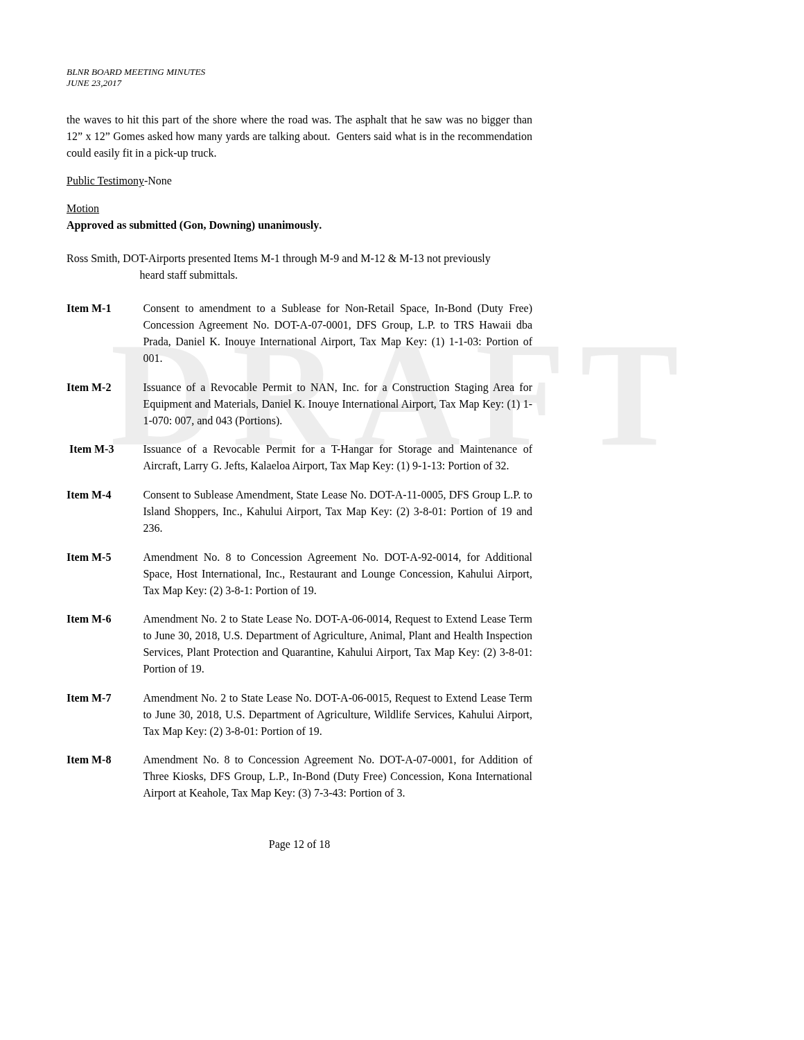DRAFT
BLNR BOARD MEETING MINUTES
JUNE 23,2017
the waves to hit this part of the shore where the road was. The asphalt that he saw was no bigger than 12” x 12” Gomes asked how many yards are talking about. Genters said what is in the recommendation could easily fit in a pick-up truck.
Public Testimony-None
Motion
Approved as submitted (Gon, Downing) unanimously.
Ross Smith, DOT-Airports presented Items M-1 through M-9 and M-12 & M-13 not previously
heard staff submittals.
| Item M-1 | Consent to amendment to a Sublease for Non-Retail Space, In-Bond (Duty Free) Concession Agreement No. DOT-A-07-0001, DFS Group, L.P. to TRS Hawaii dba Prada, Daniel K. Inouye International Airport, Tax Map Key: (1) 1-1-03: Portion of 001. |
| Item M-2 | Issuance of a Revocable Permit to NAN, Inc. for a Construction Staging Area for Equipment and Materials, Daniel K. Inouye International Airport, Tax Map Key: (1) 1-1-070: 007, and 043 (Portions). |
| Item M-3 | Issuance of a Revocable Permit for a T-Hangar for Storage and Maintenance of Aircraft, Larry G. Jefts, Kalaeloa Airport, Tax Map Key: (1) 9-1-13: Portion of 32. |
| Item M-4 | Consent to Sublease Amendment, State Lease No. DOT-A-11-0005, DFS Group L.P. to Island Shoppers, Inc., Kahului Airport, Tax Map Key: (2) 3-8-01: Portion of 19 and 236. |
| Item M-5 | Amendment No. 8 to Concession Agreement No. DOT-A-92-0014, for Additional Space, Host International, Inc., Restaurant and Lounge Concession, Kahului Airport, Tax Map Key: (2) 3-8-1: Portion of 19. |
| Item M-6 | Amendment No. 2 to State Lease No. DOT-A-06-0014, Request to Extend Lease Term to June 30, 2018, U.S. Department of Agriculture, Animal, Plant and Health Inspection Services, Plant Protection and Quarantine, Kahului Airport, Tax Map Key: (2) 3-8-01: Portion of 19. |
| Item M-7 | Amendment No. 2 to State Lease No. DOT-A-06-0015, Request to Extend Lease Term to June 30, 2018, U.S. Department of Agriculture, Wildlife Services, Kahului Airport, Tax Map Key: (2) 3-8-01: Portion of 19. |
| Item M-8 | Amendment No. 8 to Concession Agreement No. DOT-A-07-0001, for Addition of Three Kiosks, DFS Group, L.P., In-Bond (Duty Free) Concession, Kona International Airport at Keahole, Tax Map Key: (3) 7-3-43: Portion of 3. |
Page 12 of 18